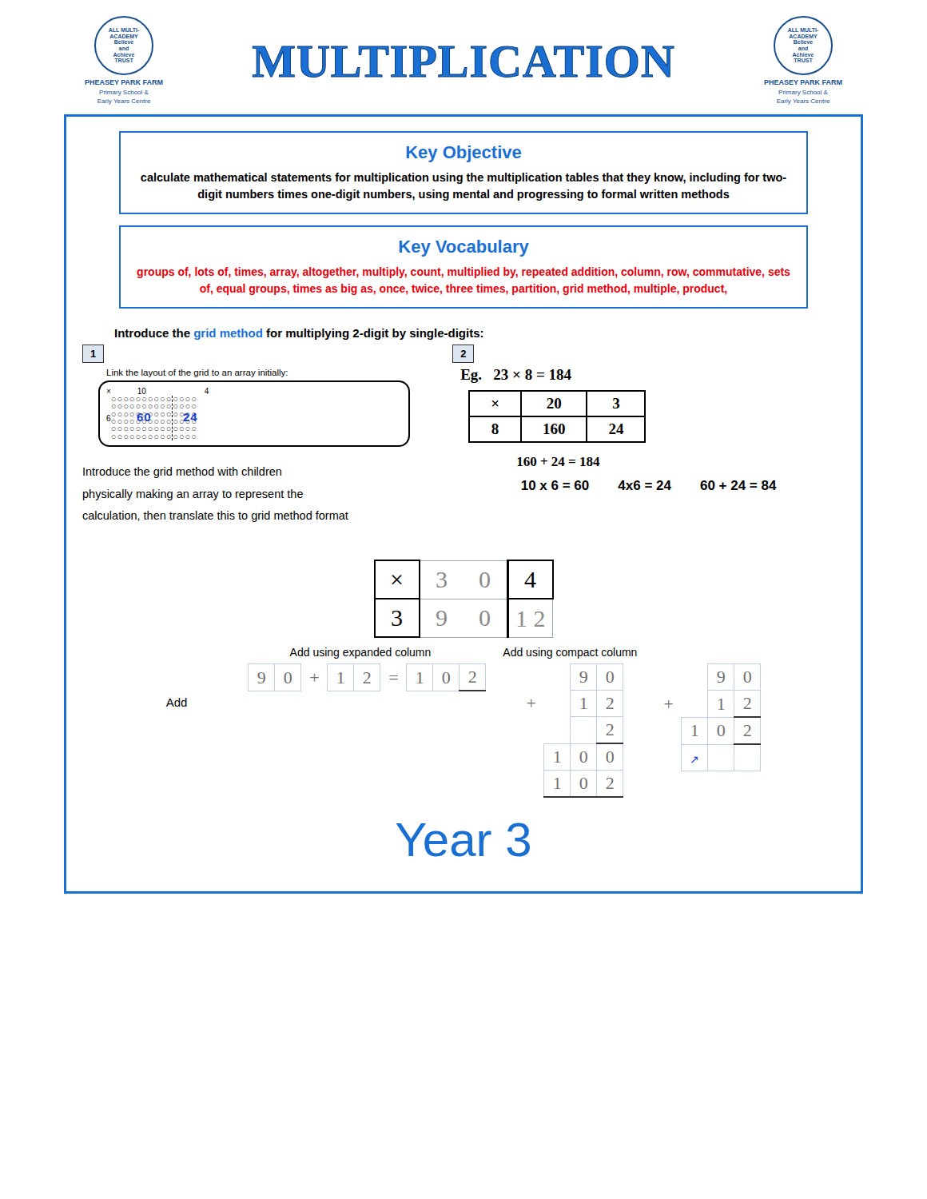ALL MULTI-ACADEMY
Believe
and
Achieve
TRUST
PHEASEY PARK FARM
Primary School &
Early Years Centre
MULTIPLICATION
ALL MULTI-ACADEMY
Believe
and
Achieve
TRUST
PHEASEY PARK FARM
Primary School &
Early Years Centre
Key Objective
calculate mathematical statements for multiplication using the multiplication tables that they know, including for two-digit numbers times one-digit numbers, using mental and progressing to formal written methods
Key Vocabulary
groups of, lots of, times, array, altogether, multiply, count, multiplied by, repeated addition, column, row, commutative, sets of, equal groups, times as big as, once, twice, three times, partition, grid method, multiple, product,
Introduce the grid method for multiplying 2-digit by single-digits:
1
Link the layout of the grid to an array initially:
| × | 10 | 4 |
| 6 | ○○○○○○○○○○ ○○○○○○○○○○ ○○○○○○○○○○ ○○○○○○○○○○ ○○○○○○○○○○ ○○○○○○○○○○ 60 | ○○○○ ○○○○ ○○○○ ○○○○ ○○○○ ○○○○ 24 |
Introduce the grid method with children
physically making an array to represent the
calculation, then translate this to grid method format
2
Eg. 23 × 8 = 184
| × | 20 | 3 |
| 8 | 160 | 24 |
160 + 24 = 184
10 x 6 = 604x6 = 2460 + 24 = 84
| × | 3 | 0 | 4 |
| 3 | 9 | 0 | 1 2 |
Add using expanded column
Add using compact column
Add
| | 9 | 0 | + | 1 | 2 | = | 1 | 0 | 2 |
| | | 9 | 0 |
| + | | 1 | 2 |
| | | | 2 |
| | 1 | 0 | 0 |
| | 1 | 0 | 2 |
| | | 9 | 0 |
| + | | 1 | 2 |
| | 1 | 0 | 2 |
| | ↗ | | |
Year 3